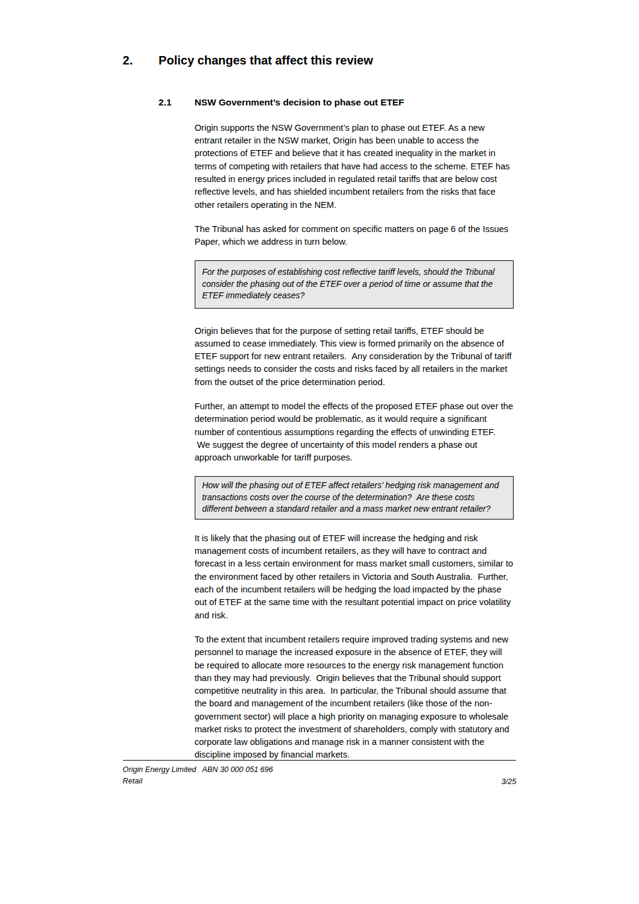2. Policy changes that affect this review
2.1 NSW Government’s decision to phase out ETEF
Origin supports the NSW Government’s plan to phase out ETEF. As a new entrant retailer in the NSW market, Origin has been unable to access the protections of ETEF and believe that it has created inequality in the market in terms of competing with retailers that have had access to the scheme. ETEF has resulted in energy prices included in regulated retail tariffs that are below cost reflective levels, and has shielded incumbent retailers from the risks that face other retailers operating in the NEM.
The Tribunal has asked for comment on specific matters on page 6 of the Issues Paper, which we address in turn below.
For the purposes of establishing cost reflective tariff levels, should the Tribunal consider the phasing out of the ETEF over a period of time or assume that the ETEF immediately ceases?
Origin believes that for the purpose of setting retail tariffs, ETEF should be assumed to cease immediately. This view is formed primarily on the absence of ETEF support for new entrant retailers. Any consideration by the Tribunal of tariff settings needs to consider the costs and risks faced by all retailers in the market from the outset of the price determination period.
Further, an attempt to model the effects of the proposed ETEF phase out over the determination period would be problematic, as it would require a significant number of contentious assumptions regarding the effects of unwinding ETEF. We suggest the degree of uncertainty of this model renders a phase out approach unworkable for tariff purposes.
How will the phasing out of ETEF affect retailers’ hedging risk management and transactions costs over the course of the determination? Are these costs different between a standard retailer and a mass market new entrant retailer?
It is likely that the phasing out of ETEF will increase the hedging and risk management costs of incumbent retailers, as they will have to contract and forecast in a less certain environment for mass market small customers, similar to the environment faced by other retailers in Victoria and South Australia. Further, each of the incumbent retailers will be hedging the load impacted by the phase out of ETEF at the same time with the resultant potential impact on price volatility and risk.
To the extent that incumbent retailers require improved trading systems and new personnel to manage the increased exposure in the absence of ETEF, they will be required to allocate more resources to the energy risk management function than they may had previously. Origin believes that the Tribunal should support competitive neutrality in this area. In particular, the Tribunal should assume that the board and management of the incumbent retailers (like those of the non-government sector) will place a high priority on managing exposure to wholesale market risks to protect the investment of shareholders, comply with statutory and corporate law obligations and manage risk in a manner consistent with the discipline imposed by financial markets.
Origin Energy Limited ABN 30 000 051 696
Retail
3/25